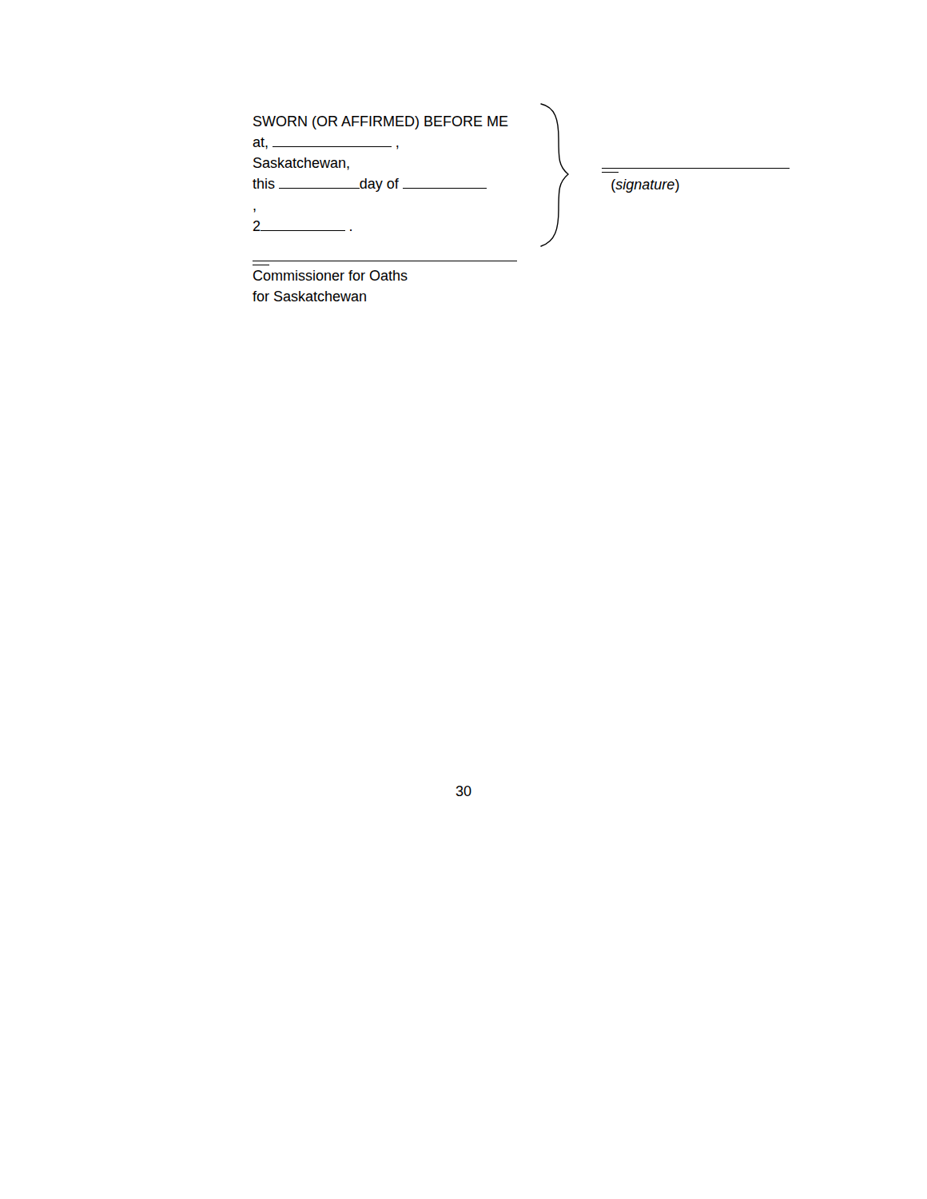SWORN (OR AFFIRMED) BEFORE ME
at, ,
Saskatchewan,
this day of
,
2 .
Commissioner for Oaths
for Saskatchewan
(signature)
30